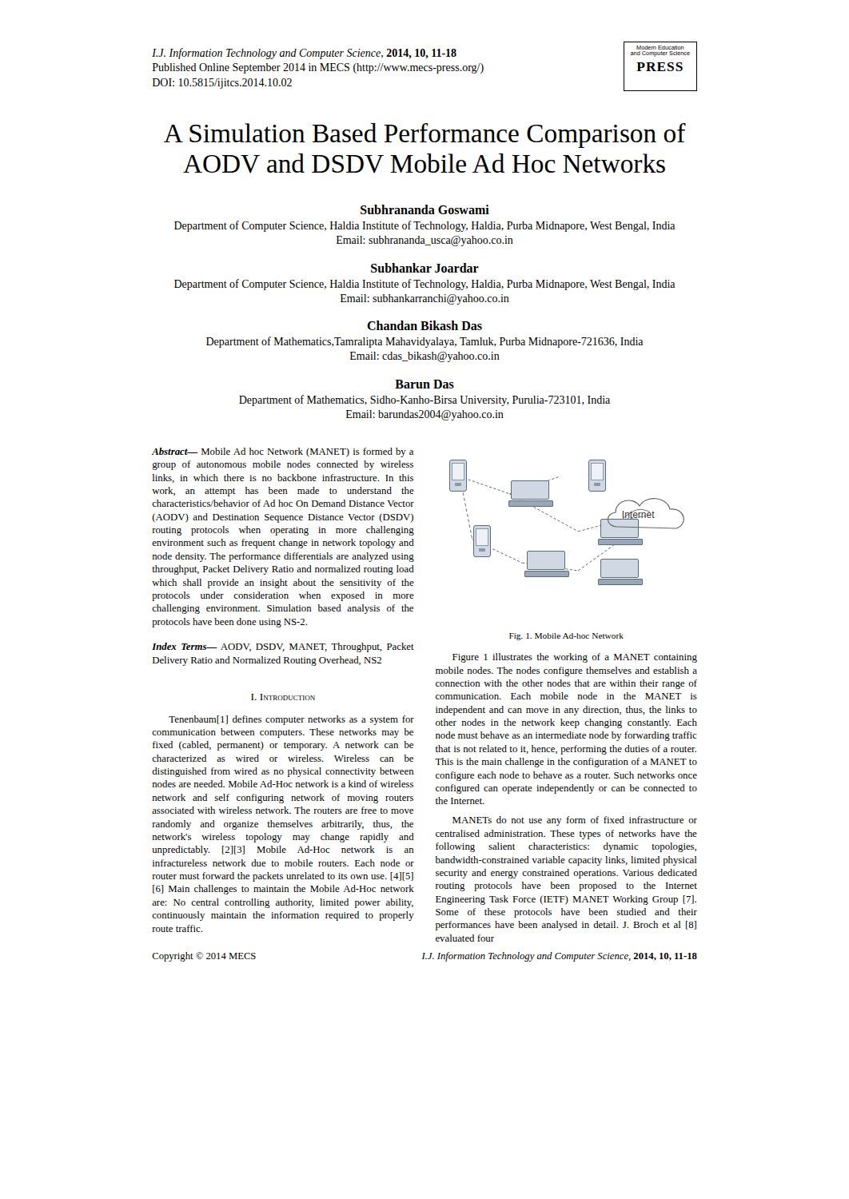Modern Education
and Computer Science
PRESS
I.J. Information Technology and Computer Science, 2014, 10, 11-18
Published Online September 2014 in MECS (http://www.mecs-press.org/)
DOI: 10.5815/ijitcs.2014.10.02
A Simulation Based Performance Comparison of
AODV and DSDV Mobile Ad Hoc Networks
Subhrananda Goswami Department of Computer Science, Haldia Institute of Technology, Haldia, Purba Midnapore, West Bengal, India Email: subhrananda_usca@yahoo.co.in Subhankar Joardar Department of Computer Science, Haldia Institute of Technology, Haldia, Purba Midnapore, West Bengal, India Email: subhankarranchi@yahoo.co.in Chandan Bikash Das Department of Mathematics,Tamralipta Mahavidyalaya, Tamluk, Purba Midnapore-721636, India Email: cdas_bikash@yahoo.co.in Barun Das Department of Mathematics, Sidho-Kanho-Birsa University, Purulia-723101, India Email: barundas2004@yahoo.co.in
Abstract— Mobile Ad hoc Network (MANET) is formed by a group of autonomous mobile nodes connected by wireless links, in which there is no backbone infrastructure. In this work, an attempt has been made to understand the characteristics/behavior of Ad hoc On Demand Distance Vector (AODV) and Destination Sequence Distance Vector (DSDV) routing protocols when operating in more challenging environment such as frequent change in network topology and node density. The performance differentials are analyzed using throughput, Packet Delivery Ratio and normalized routing load which shall provide an insight about the sensitivity of the protocols under consideration when exposed in more challenging environment. Simulation based analysis of the protocols have been done using NS-2.
Index Terms— AODV, DSDV, MANET, Throughput, Packet Delivery Ratio and Normalized Routing Overhead, NS2
I. Introduction
Tenenbaum[1] defines computer networks as a system for communication between computers. These networks may be fixed (cabled, permanent) or temporary. A network can be characterized as wired or wireless. Wireless can be distinguished from wired as no physical connectivity between nodes are needed. Mobile Ad-Hoc network is a kind of wireless network and self configuring network of moving routers associated with wireless network. The routers are free to move randomly and organize themselves arbitrarily, thus, the network's wireless topology may change rapidly and unpredictably. [2][3] Mobile Ad-Hoc network is an infractureless network due to mobile routers. Each node or router must forward the packets unrelated to its own use. [4][5][6] Main challenges to maintain the Mobile Ad-Hoc network are: No central controlling authority, limited power ability, continuously maintain the information required to properly route traffic.
Internet
Fig. 1. Mobile Ad-hoc Network
Figure 1 illustrates the working of a MANET containing mobile nodes. The nodes configure themselves and establish a connection with the other nodes that are within their range of communication. Each mobile node in the MANET is independent and can move in any direction, thus, the links to other nodes in the network keep changing constantly. Each node must behave as an intermediate node by forwarding traffic that is not related to it, hence, performing the duties of a router. This is the main challenge in the configuration of a MANET to configure each node to behave as a router. Such networks once configured can operate independently or can be connected to the Internet.
MANETs do not use any form of fixed infrastructure or centralised administration. These types of networks have the following salient characteristics: dynamic topologies, bandwidth-constrained variable capacity links, limited physical security and energy constrained operations. Various dedicated routing protocols have been proposed to the Internet Engineering Task Force (IETF) MANET Working Group [7]. Some of these protocols have been studied and their performances have been analysed in detail. J. Broch et al [8] evaluated four
Copyright © 2014 MECS
I.J. Information Technology and Computer Science, 2014, 10, 11-18